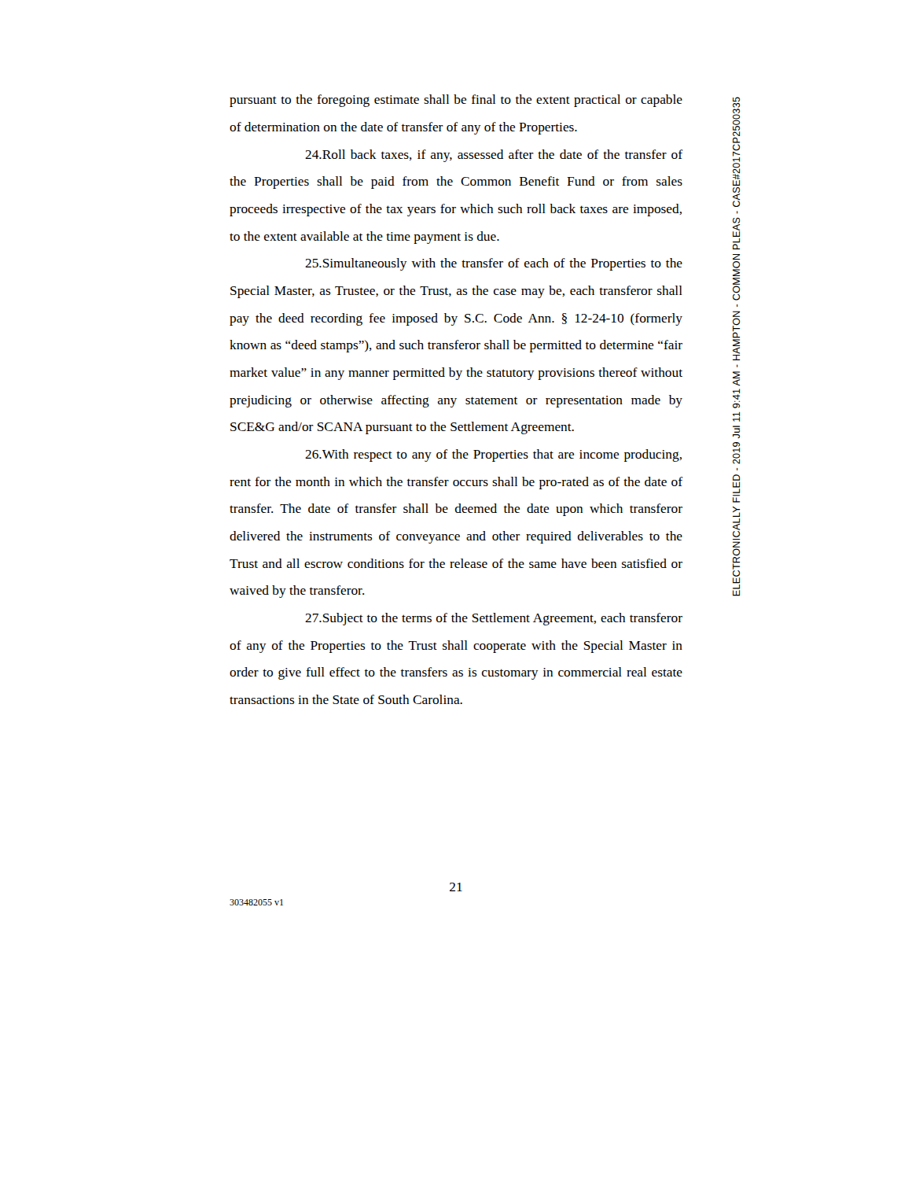ELECTRONICALLY FILED - 2019 Jul 11 9:41 AM - HAMPTON - COMMON PLEAS - CASE#2017CP2500335
pursuant to the foregoing estimate shall be final to the extent practical or capable of determination on the date of transfer of any of the Properties.
24. Roll back taxes, if any, assessed after the date of the transfer of the Properties shall be paid from the Common Benefit Fund or from sales proceeds irrespective of the tax years for which such roll back taxes are imposed, to the extent available at the time payment is due.
25. Simultaneously with the transfer of each of the Properties to the Special Master, as Trustee, or the Trust, as the case may be, each transferor shall pay the deed recording fee imposed by S.C. Code Ann. § 12-24-10 (formerly known as “deed stamps”), and such transferor shall be permitted to determine “fair market value” in any manner permitted by the statutory provisions thereof without prejudicing or otherwise affecting any statement or representation made by SCE&G and/or SCANA pursuant to the Settlement Agreement.
26. With respect to any of the Properties that are income producing, rent for the month in which the transfer occurs shall be pro-rated as of the date of transfer. The date of transfer shall be deemed the date upon which transferor delivered the instruments of conveyance and other required deliverables to the Trust and all escrow conditions for the release of the same have been satisfied or waived by the transferor.
27. Subject to the terms of the Settlement Agreement, each transferor of any of the Properties to the Trust shall cooperate with the Special Master in order to give full effect to the transfers as is customary in commercial real estate transactions in the State of South Carolina.
21
303482055 v1